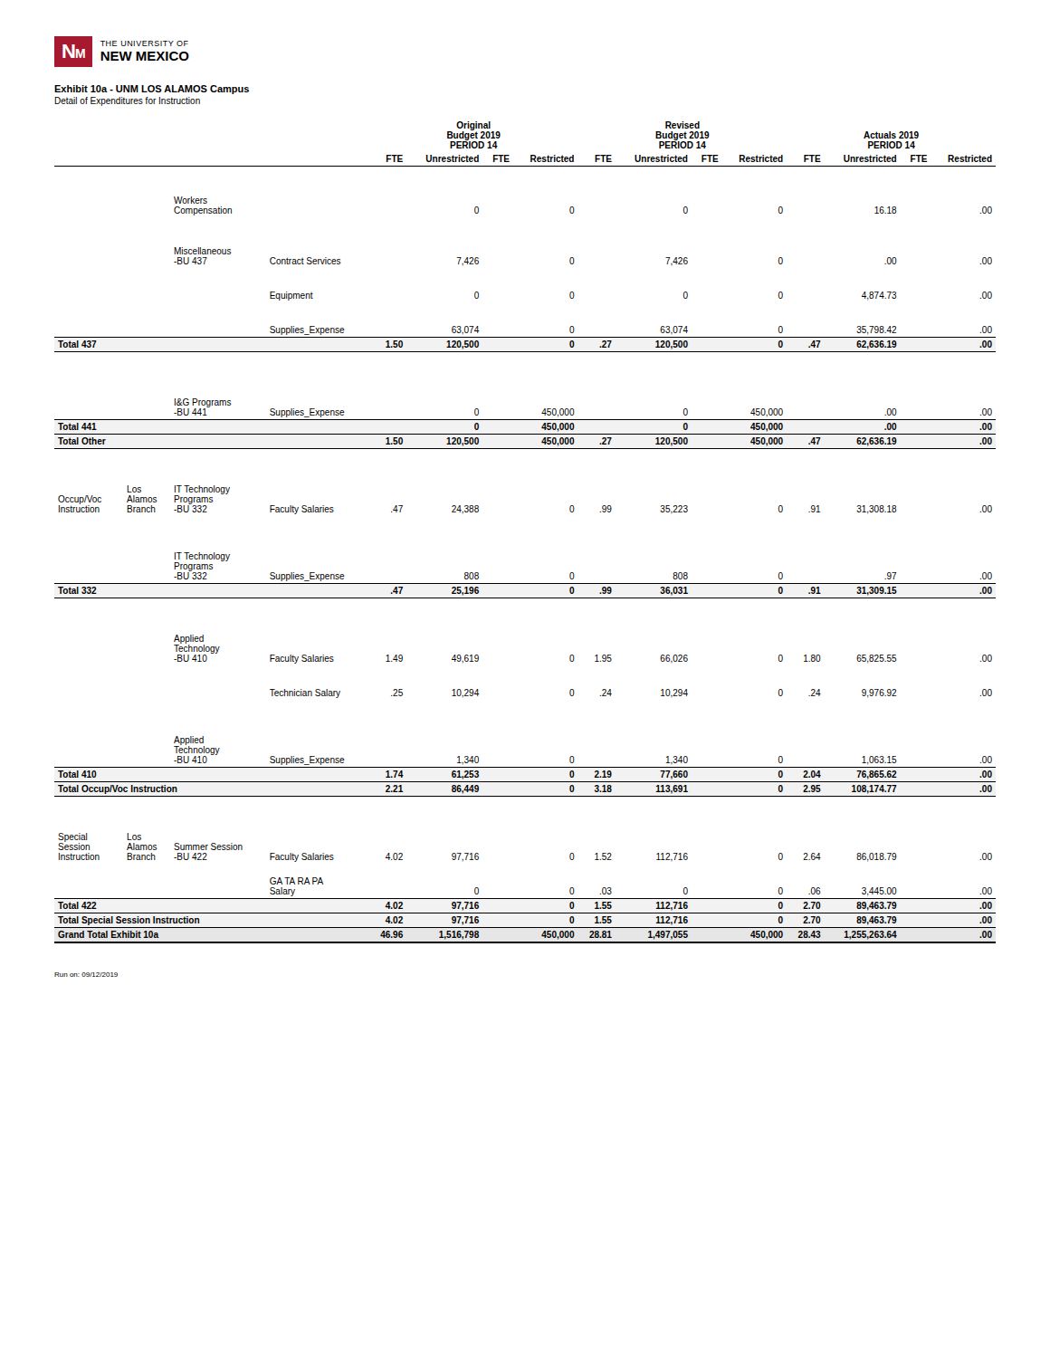NM THE UNIVERSITY OFNEW MEXICO
Exhibit 10a - UNM LOS ALAMOS Campus
Detail of Expenditures for Instruction
| | Original Budget 2019 PERIOD 14 | Revised Budget 2019 PERIOD 14 | Actuals 2019 PERIOD 14 |
| --- | --- | --- | --- |
| | | | | FTE | Unrestricted | FTE | Restricted | FTE | Unrestricted | FTE | Restricted | FTE | Unrestricted | FTE | Restricted |
| | | Workers Compensation | | | 0 | | 0 | | 0 | | 0 | | 16.18 | | .00 |
| | | Miscellaneous -BU 437 | Contract Services | | 7,426 | | 0 | | 7,426 | | 0 | | .00 | | .00 |
| | | | Equipment | | 0 | | 0 | | 0 | | 0 | | 4,874.73 | | .00 |
| | | | Supplies_Expense | | 63,074 | | 0 | | 63,074 | | 0 | | 35,798.42 | | .00 |
| Total 437 | | | | 1.50 | 120,500 | | 0 | .27 | 120,500 | | 0 | .47 | 62,636.19 | | .00 |
| | | I&G Programs -BU 441 | Supplies_Expense | | 0 | | 450,000 | | 0 | | 450,000 | | .00 | | .00 |
| Total 441 | | | | | 0 | | 450,000 | | 0 | | 450,000 | | .00 | | .00 |
| Total Other | | | | 1.50 | 120,500 | | 450,000 | .27 | 120,500 | | 450,000 | .47 | 62,636.19 | | .00 |
| Occup/Voc Instruction | Los Alamos Branch | IT Technology Programs -BU 332 | Faculty Salaries | .47 | 24,388 | | 0 | .99 | 35,223 | | 0 | .91 | 31,308.18 | | .00 |
| | | IT Technology Programs -BU 332 | Supplies_Expense | | 808 | | 0 | | 808 | | 0 | | .97 | | .00 |
| Total 332 | | | | .47 | 25,196 | | 0 | .99 | 36,031 | | 0 | .91 | 31,309.15 | | .00 |
| | | Applied Technology -BU 410 | Faculty Salaries | 1.49 | 49,619 | | 0 | 1.95 | 66,026 | | 0 | 1.80 | 65,825.55 | | .00 |
| | | | Technician Salary | .25 | 10,294 | | 0 | .24 | 10,294 | | 0 | .24 | 9,976.92 | | .00 |
| | | Applied Technology -BU 410 | Supplies_Expense | | 1,340 | | 0 | | 1,340 | | 0 | | 1,063.15 | | .00 |
| Total 410 | | | | 1.74 | 61,253 | | 0 | 2.19 | 77,660 | | 0 | 2.04 | 76,865.62 | | .00 |
| Total Occup/Voc Instruction | 2.21 | 86,449 | | 0 | 3.18 | 113,691 | | 0 | 2.95 | 108,174.77 | | .00 |
| Special Session Instruction | Los Alamos Branch | Summer Session -BU 422 | Faculty Salaries | 4.02 | 97,716 | | 0 | 1.52 | 112,716 | | 0 | 2.64 | 86,018.79 | | .00 |
| | | | GA TA RA PA Salary | | 0 | | 0 | .03 | 0 | | 0 | .06 | 3,445.00 | | .00 |
| Total 422 | | | | 4.02 | 97,716 | | 0 | 1.55 | 112,716 | | 0 | 2.70 | 89,463.79 | | .00 |
| Total Special Session Instruction | 4.02 | 97,716 | | 0 | 1.55 | 112,716 | | 0 | 2.70 | 89,463.79 | | .00 |
| Grand Total Exhibit 10a | 46.96 | 1,516,798 | | 450,000 | 28.81 | 1,497,055 | | 450,000 | 28.43 | 1,255,263.64 | | .00 |
Run on: 09/12/2019